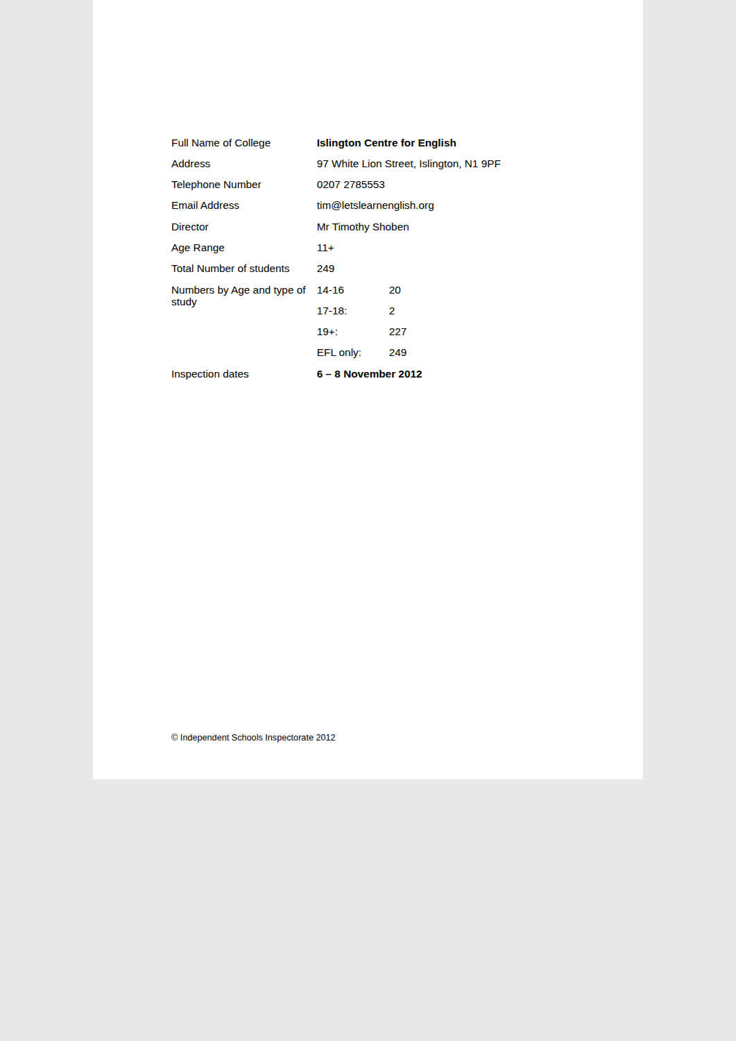| Full Name of College | Islington Centre for English |
| Address | 97 White Lion Street, Islington, N1 9PF |
| Telephone Number | 0207 2785553 |
| Email Address | tim@letslearnenglish.org |
| Director | Mr Timothy Shoben |
| Age Range | 11+ |
| Total Number of students | 249 |
| Numbers by Age and type of study | / 14-16 / 20 / / 17-18: / 2 / / 19+: / 227 / / EFL only: / 249 / |
| Inspection dates | 6 – 8 November 2012 |
© Independent Schools Inspectorate 2012